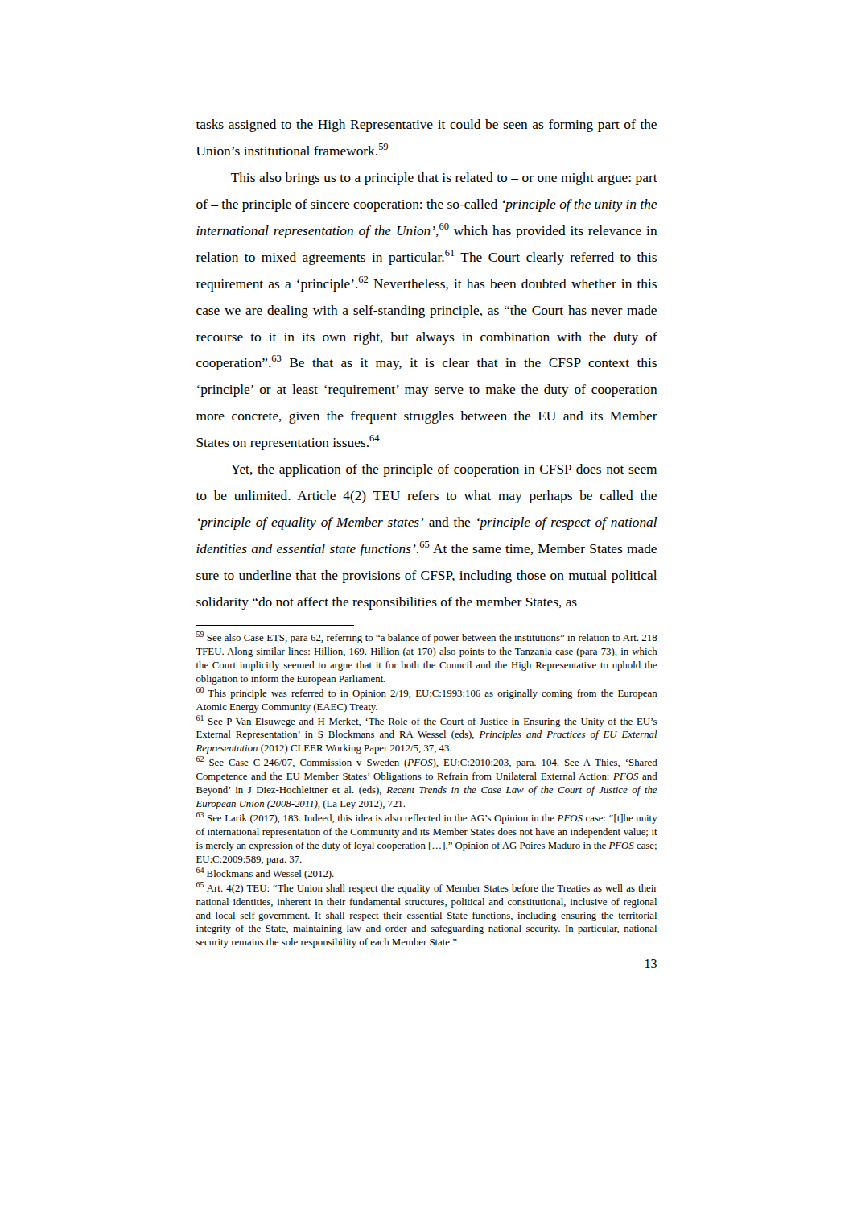tasks assigned to the High Representative it could be seen as forming part of the Union’s institutional framework.59
This also brings us to a principle that is related to – or one might argue: part of – the principle of sincere cooperation: the so-called ‘principle of the unity in the international representation of the Union’,60 which has provided its relevance in relation to mixed agreements in particular.61 The Court clearly referred to this requirement as a ‘principle’.62 Nevertheless, it has been doubted whether in this case we are dealing with a self-standing principle, as “the Court has never made recourse to it in its own right, but always in combination with the duty of cooperation”.63 Be that as it may, it is clear that in the CFSP context this ‘principle’ or at least ‘requirement’ may serve to make the duty of cooperation more concrete, given the frequent struggles between the EU and its Member States on representation issues.64
Yet, the application of the principle of cooperation in CFSP does not seem to be unlimited. Article 4(2) TEU refers to what may perhaps be called the ‘principle of equality of Member states’ and the ‘principle of respect of national identities and essential state functions’.65 At the same time, Member States made sure to underline that the provisions of CFSP, including those on mutual political solidarity “do not affect the responsibilities of the member States, as
59 See also Case ETS, para 62, referring to “a balance of power between the institutions” in relation to Art. 218 TFEU. Along similar lines: Hillion, 169. Hillion (at 170) also points to the Tanzania case (para 73), in which the Court implicitly seemed to argue that it for both the Council and the High Representative to uphold the obligation to inform the European Parliament.
60 This principle was referred to in Opinion 2/19, EU:C:1993:106 as originally coming from the European Atomic Energy Community (EAEC) Treaty.
61 See P Van Elsuwege and H Merket, ‘The Role of the Court of Justice in Ensuring the Unity of the EU’s External Representation’ in S Blockmans and RA Wessel (eds), Principles and Practices of EU External Representation (2012) CLEER Working Paper 2012/5, 37, 43.
62 See Case C-246/07, Commission v Sweden (PFOS), EU:C:2010:203, para. 104. See A Thies, ‘Shared Competence and the EU Member States’ Obligations to Refrain from Unilateral External Action: PFOS and Beyond’ in J Diez-Hochleitner et al. (eds), Recent Trends in the Case Law of the Court of Justice of the European Union (2008-2011), (La Ley 2012), 721.
63 See Larik (2017), 183. Indeed, this idea is also reflected in the AG’s Opinion in the PFOS case: “[t]he unity of international representation of the Community and its Member States does not have an independent value; it is merely an expression of the duty of loyal cooperation […].” Opinion of AG Poires Maduro in the PFOS case; EU:C:2009:589, para. 37.
64 Blockmans and Wessel (2012).
65 Art. 4(2) TEU: “The Union shall respect the equality of Member States before the Treaties as well as their national identities, inherent in their fundamental structures, political and constitutional, inclusive of regional and local self-government. It shall respect their essential State functions, including ensuring the territorial integrity of the State, maintaining law and order and safeguarding national security. In particular, national security remains the sole responsibility of each Member State.”
13